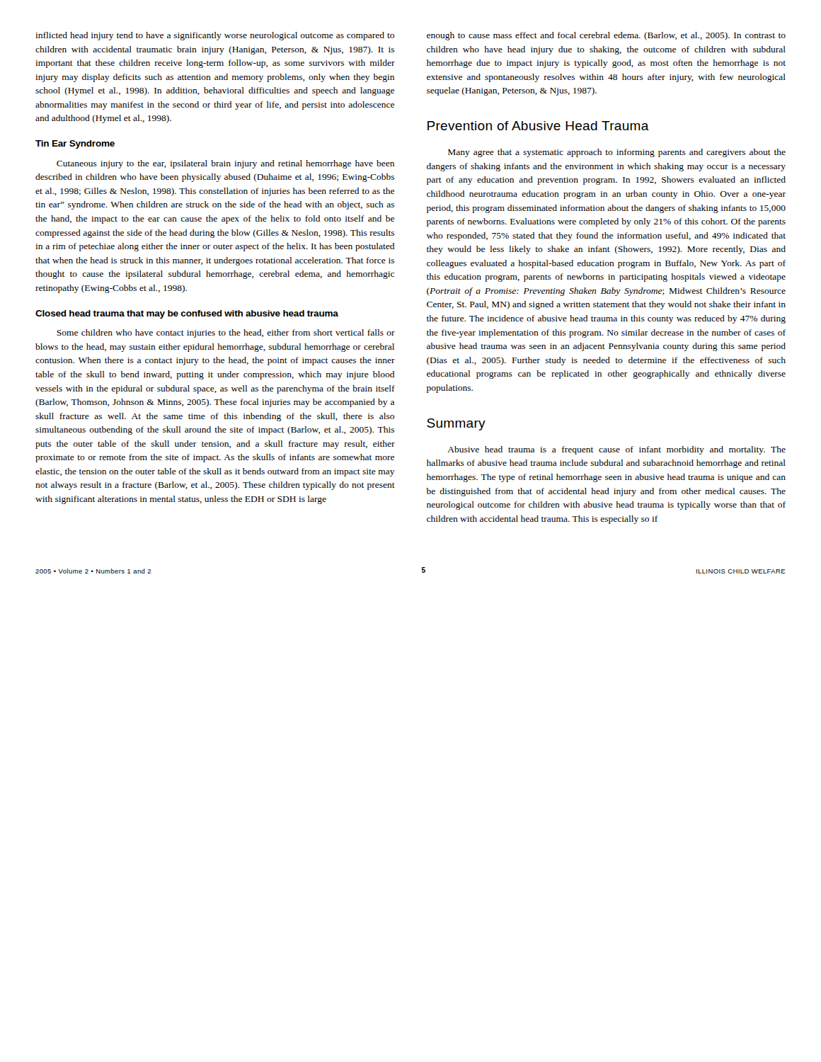inflicted head injury tend to have a significantly worse neurological outcome as compared to children with accidental traumatic brain injury (Hanigan, Peterson, & Njus, 1987). It is important that these children receive long-term follow-up, as some survivors with milder injury may display deficits such as attention and memory problems, only when they begin school (Hymel et al., 1998). In addition, behavioral difficulties and speech and language abnormalities may manifest in the second or third year of life, and persist into adolescence and adulthood (Hymel et al., 1998).
Tin Ear Syndrome
Cutaneous injury to the ear, ipsilateral brain injury and retinal hemorrhage have been described in children who have been physically abused (Duhaime et al, 1996; Ewing-Cobbs et al., 1998; Gilles & Neslon, 1998). This constellation of injuries has been referred to as the tin ear” syndrome. When children are struck on the side of the head with an object, such as the hand, the impact to the ear can cause the apex of the helix to fold onto itself and be compressed against the side of the head during the blow (Gilles & Neslon, 1998). This results in a rim of petechiae along either the inner or outer aspect of the helix. It has been postulated that when the head is struck in this manner, it undergoes rotational acceleration. That force is thought to cause the ipsilateral subdural hemorrhage, cerebral edema, and hemorrhagic retinopathy (Ewing-Cobbs et al., 1998).
Closed head trauma that may be confused with abusive head trauma
Some children who have contact injuries to the head, either from short vertical falls or blows to the head, may sustain either epidural hemorrhage, subdural hemorrhage or cerebral contusion. When there is a contact injury to the head, the point of impact causes the inner table of the skull to bend inward, putting it under compression, which may injure blood vessels with in the epidural or subdural space, as well as the parenchyma of the brain itself (Barlow, Thomson, Johnson & Minns, 2005). These focal injuries may be accompanied by a skull fracture as well. At the same time of this inbending of the skull, there is also simultaneous outbending of the skull around the site of impact (Barlow, et al., 2005). This puts the outer table of the skull under tension, and a skull fracture may result, either proximate to or remote from the site of impact. As the skulls of infants are somewhat more elastic, the tension on the outer table of the skull as it bends outward from an impact site may not always result in a fracture (Barlow, et al., 2005). These children typically do not present with significant alterations in mental status, unless the EDH or SDH is large
enough to cause mass effect and focal cerebral edema. (Barlow, et al., 2005). In contrast to children who have head injury due to shaking, the outcome of children with subdural hemorrhage due to impact injury is typically good, as most often the hemorrhage is not extensive and spontaneously resolves within 48 hours after injury, with few neurological sequelae (Hanigan, Peterson, & Njus, 1987).
Prevention of Abusive Head Trauma
Many agree that a systematic approach to informing parents and caregivers about the dangers of shaking infants and the environment in which shaking may occur is a necessary part of any education and prevention program. In 1992, Showers evaluated an inflicted childhood neurotrauma education program in an urban county in Ohio. Over a one-year period, this program disseminated information about the dangers of shaking infants to 15,000 parents of newborns. Evaluations were completed by only 21% of this cohort. Of the parents who responded, 75% stated that they found the information useful, and 49% indicated that they would be less likely to shake an infant (Showers, 1992). More recently, Dias and colleagues evaluated a hospital-based education program in Buffalo, New York. As part of this education program, parents of newborns in participating hospitals viewed a videotape (Portrait of a Promise: Preventing Shaken Baby Syndrome; Midwest Children’s Resource Center, St. Paul, MN) and signed a written statement that they would not shake their infant in the future. The incidence of abusive head trauma in this county was reduced by 47% during the five-year implementation of this program. No similar decrease in the number of cases of abusive head trauma was seen in an adjacent Pennsylvania county during this same period (Dias et al., 2005). Further study is needed to determine if the effectiveness of such educational programs can be replicated in other geographically and ethnically diverse populations.
Summary
Abusive head trauma is a frequent cause of infant morbidity and mortality. The hallmarks of abusive head trauma include subdural and subarachnoid hemorrhage and retinal hemorrhages. The type of retinal hemorrhage seen in abusive head trauma is unique and can be distinguished from that of accidental head injury and from other medical causes. The neurological outcome for children with abusive head trauma is typically worse than that of children with accidental head trauma. This is especially so if
2005 • Volume 2 • Numbers 1 and 2
5
ILLINOIS CHILD WELFARE